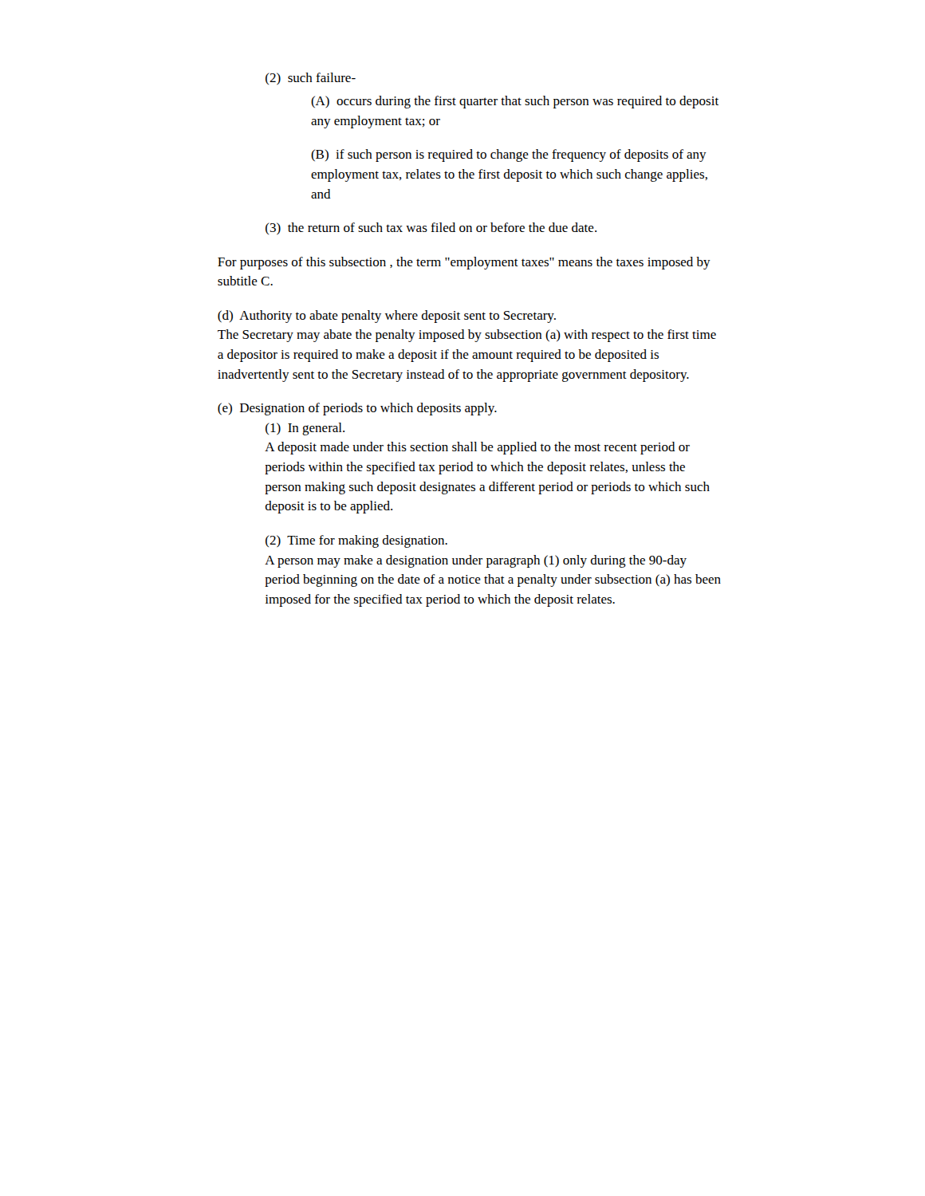(2) such failure-
(A) occurs during the first quarter that such person was required to deposit any employment tax; or
(B) if such person is required to change the frequency of deposits of any employment tax, relates to the first deposit to which such change applies, and
(3) the return of such tax was filed on or before the due date.
For purposes of this subsection , the term "employment taxes" means the taxes imposed by subtitle C.
(d) Authority to abate penalty where deposit sent to Secretary.
The Secretary may abate the penalty imposed by subsection (a) with respect to the first time a depositor is required to make a deposit if the amount required to be deposited is inadvertently sent to the Secretary instead of to the appropriate government depository.
(e) Designation of periods to which deposits apply.
(1) In general.
A deposit made under this section shall be applied to the most recent period or periods within the specified tax period to which the deposit relates, unless the person making such deposit designates a different period or periods to which such deposit is to be applied.
(2) Time for making designation.
A person may make a designation under paragraph (1) only during the 90-day period beginning on the date of a notice that a penalty under subsection (a) has been imposed for the specified tax period to which the deposit relates.